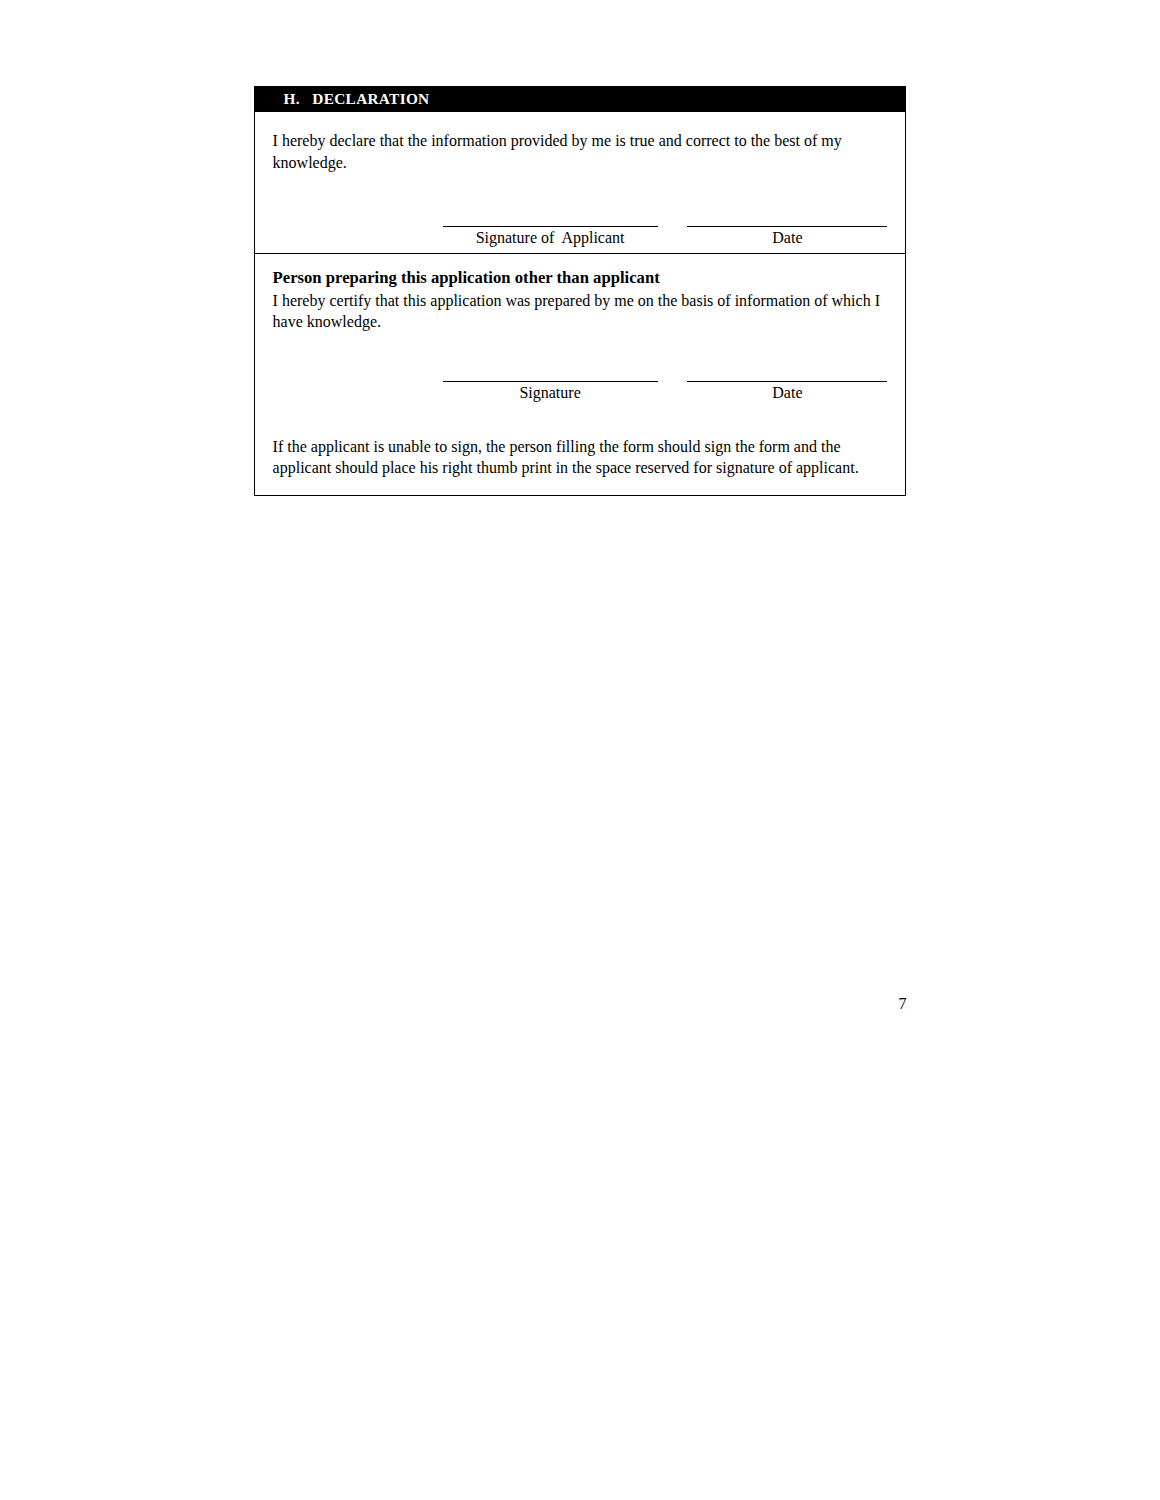H. DECLARATION
I hereby declare that the information provided by me is true and correct to the best of my knowledge.
Signature of Applicant
Date
Person preparing this application other than applicant
I hereby certify that this application was prepared by me on the basis of information of which I have knowledge.
Signature
Date
If the applicant is unable to sign, the person filling the form should sign the form and the applicant should place his right thumb print in the space reserved for signature of applicant.
7